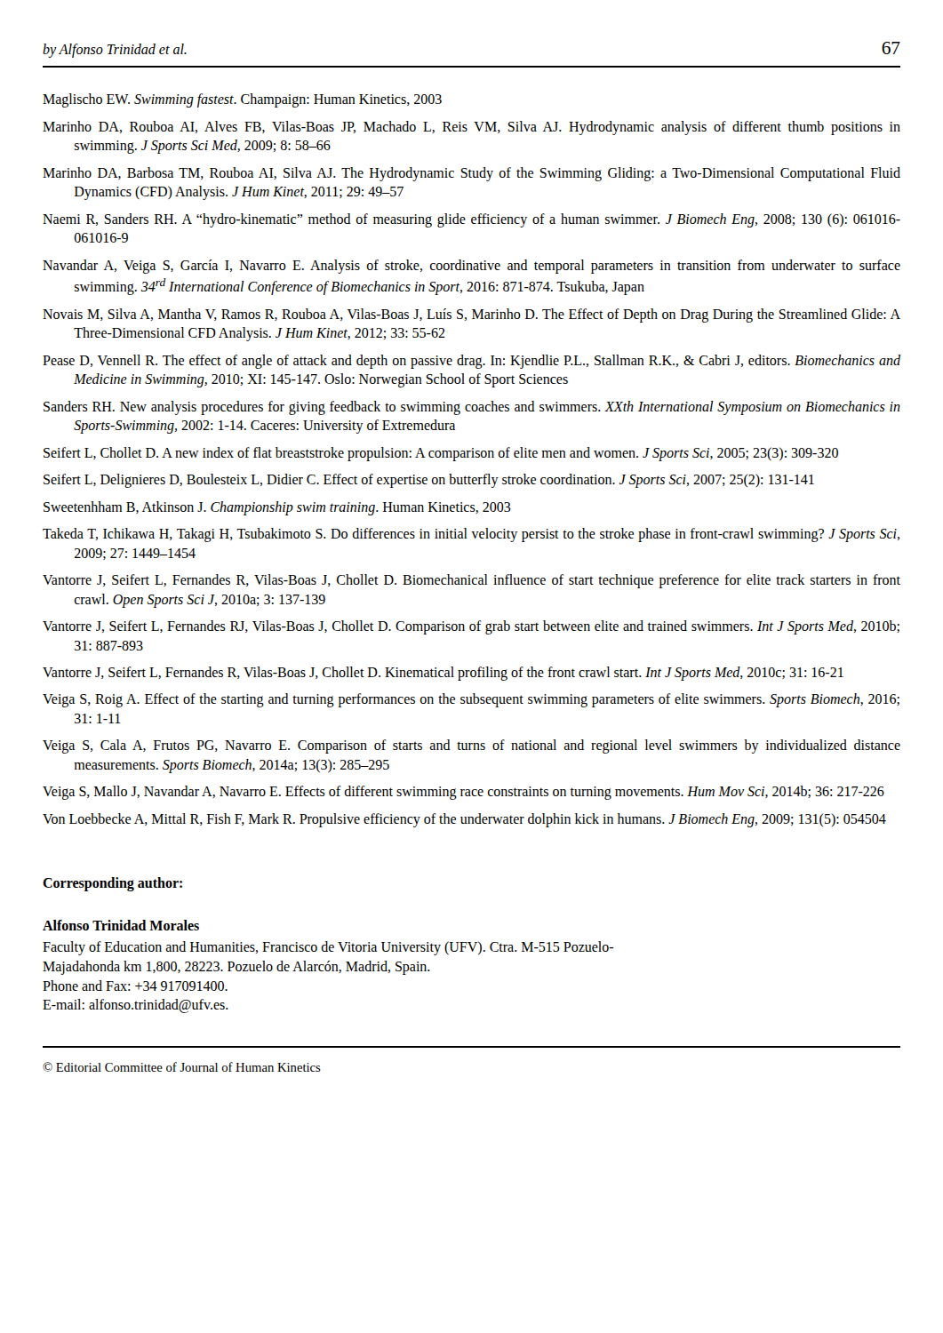by Alfonso Trinidad et al. 67
Maglischo EW. Swimming fastest. Champaign: Human Kinetics, 2003
Marinho DA, Rouboa AI, Alves FB, Vilas-Boas JP, Machado L, Reis VM, Silva AJ. Hydrodynamic analysis of different thumb positions in swimming. J Sports Sci Med, 2009; 8: 58–66
Marinho DA, Barbosa TM, Rouboa AI, Silva AJ. The Hydrodynamic Study of the Swimming Gliding: a Two-Dimensional Computational Fluid Dynamics (CFD) Analysis. J Hum Kinet, 2011; 29: 49–57
Naemi R, Sanders RH. A “hydro-kinematic” method of measuring glide efficiency of a human swimmer. J Biomech Eng, 2008; 130 (6): 061016-061016-9
Navandar A, Veiga S, García I, Navarro E. Analysis of stroke, coordinative and temporal parameters in transition from underwater to surface swimming. 34rd International Conference of Biomechanics in Sport, 2016: 871-874. Tsukuba, Japan
Novais M, Silva A, Mantha V, Ramos R, Rouboa A, Vilas-Boas J, Luís S, Marinho D. The Effect of Depth on Drag During the Streamlined Glide: A Three-Dimensional CFD Analysis. J Hum Kinet, 2012; 33: 55-62
Pease D, Vennell R. The effect of angle of attack and depth on passive drag. In: Kjendlie P.L., Stallman R.K., & Cabri J, editors. Biomechanics and Medicine in Swimming, 2010; XI: 145-147. Oslo: Norwegian School of Sport Sciences
Sanders RH. New analysis procedures for giving feedback to swimming coaches and swimmers. XXth International Symposium on Biomechanics in Sports-Swimming, 2002: 1-14. Caceres: University of Extremedura
Seifert L, Chollet D. A new index of flat breaststroke propulsion: A comparison of elite men and women. J Sports Sci, 2005; 23(3): 309-320
Seifert L, Delignieres D, Boulesteix L, Didier C. Effect of expertise on butterfly stroke coordination. J Sports Sci, 2007; 25(2): 131-141
Sweetenhham B, Atkinson J. Championship swim training. Human Kinetics, 2003
Takeda T, Ichikawa H, Takagi H, Tsubakimoto S. Do differences in initial velocity persist to the stroke phase in front-crawl swimming? J Sports Sci, 2009; 27: 1449–1454
Vantorre J, Seifert L, Fernandes R, Vilas-Boas J, Chollet D. Biomechanical influence of start technique preference for elite track starters in front crawl. Open Sports Sci J, 2010a; 3: 137-139
Vantorre J, Seifert L, Fernandes RJ, Vilas-Boas J, Chollet D. Comparison of grab start between elite and trained swimmers. Int J Sports Med, 2010b; 31: 887-893
Vantorre J, Seifert L, Fernandes R, Vilas-Boas J, Chollet D. Kinematical profiling of the front crawl start. Int J Sports Med, 2010c; 31: 16-21
Veiga S, Roig A. Effect of the starting and turning performances on the subsequent swimming parameters of elite swimmers. Sports Biomech, 2016; 31: 1-11
Veiga S, Cala A, Frutos PG, Navarro E. Comparison of starts and turns of national and regional level swimmers by individualized distance measurements. Sports Biomech, 2014a; 13(3): 285–295
Veiga S, Mallo J, Navandar A, Navarro E. Effects of different swimming race constraints on turning movements. Hum Mov Sci, 2014b; 36: 217-226
Von Loebbecke A, Mittal R, Fish F, Mark R. Propulsive efficiency of the underwater dolphin kick in humans. J Biomech Eng, 2009; 131(5): 054504
Corresponding author:
Alfonso Trinidad Morales
Faculty of Education and Humanities, Francisco de Vitoria University (UFV). Ctra. M-515 Pozuelo-
Majadahonda km 1,800, 28223. Pozuelo de Alarcón, Madrid, Spain.
Phone and Fax: +34 917091400.
E-mail: alfonso.trinidad@ufv.es.
© Editorial Committee of Journal of Human Kinetics